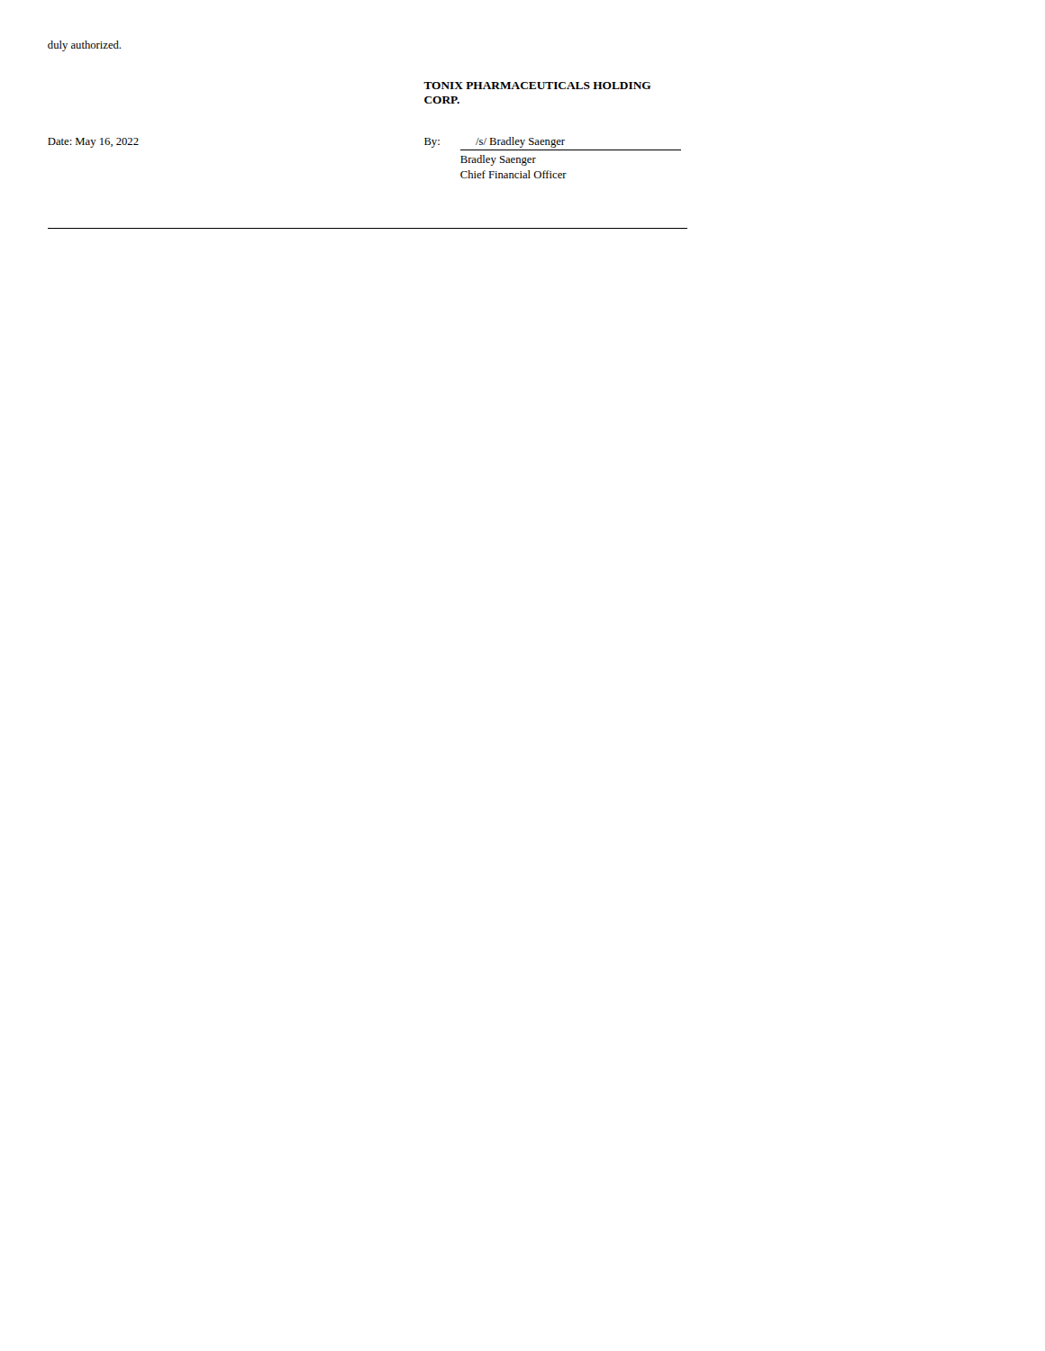duly authorized.
TONIX PHARMACEUTICALS HOLDING CORP.
| Date: May 16, 2022 | By: | /s/ Bradley Saenger Bradley Saenger Chief Financial Officer |